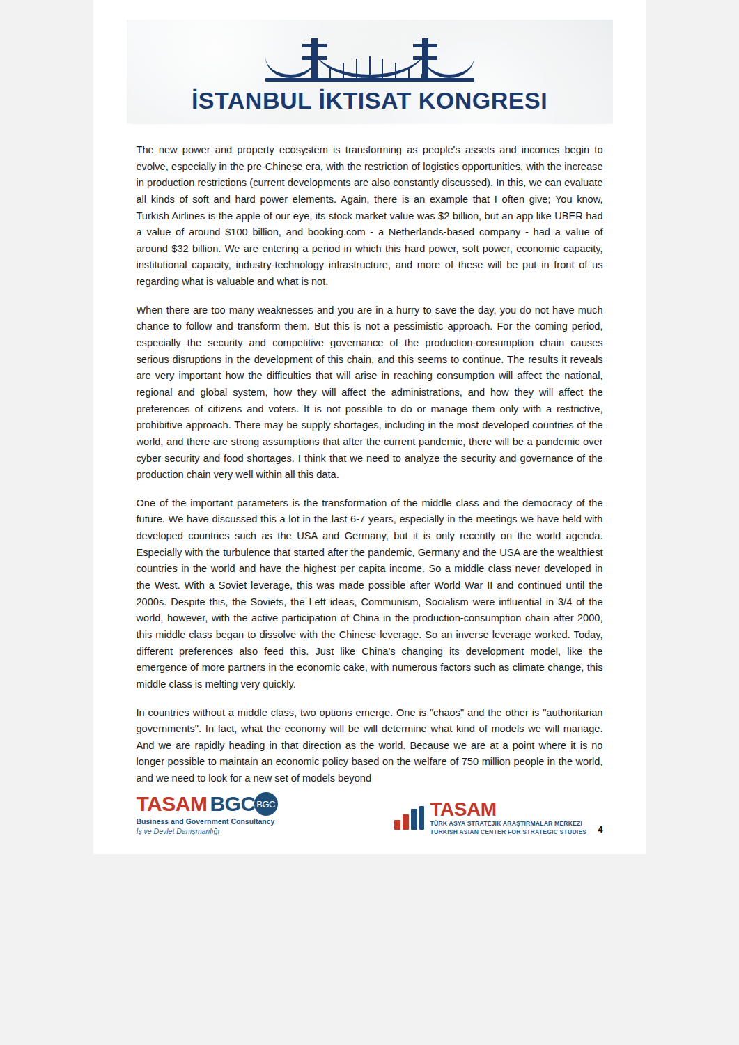İstanbul İktisat Kongresi
The new power and property ecosystem is transforming as people's assets and incomes begin to evolve, especially in the pre-Chinese era, with the restriction of logistics opportunities, with the increase in production restrictions (current developments are also constantly discussed). In this, we can evaluate all kinds of soft and hard power elements. Again, there is an example that I often give; You know, Turkish Airlines is the apple of our eye, its stock market value was $2 billion, but an app like UBER had a value of around $100 billion, and booking.com - a Netherlands-based company - had a value of around $32 billion. We are entering a period in which this hard power, soft power, economic capacity, institutional capacity, industry-technology infrastructure, and more of these will be put in front of us regarding what is valuable and what is not.
When there are too many weaknesses and you are in a hurry to save the day, you do not have much chance to follow and transform them. But this is not a pessimistic approach. For the coming period, especially the security and competitive governance of the production-consumption chain causes serious disruptions in the development of this chain, and this seems to continue. The results it reveals are very important how the difficulties that will arise in reaching consumption will affect the national, regional and global system, how they will affect the administrations, and how they will affect the preferences of citizens and voters. It is not possible to do or manage them only with a restrictive, prohibitive approach. There may be supply shortages, including in the most developed countries of the world, and there are strong assumptions that after the current pandemic, there will be a pandemic over cyber security and food shortages. I think that we need to analyze the security and governance of the production chain very well within all this data.
One of the important parameters is the transformation of the middle class and the democracy of the future. We have discussed this a lot in the last 6-7 years, especially in the meetings we have held with developed countries such as the USA and Germany, but it is only recently on the world agenda. Especially with the turbulence that started after the pandemic, Germany and the USA are the wealthiest countries in the world and have the highest per capita income. So a middle class never developed in the West. With a Soviet leverage, this was made possible after World War II and continued until the 2000s. Despite this, the Soviets, the Left ideas, Communism, Socialism were influential in 3/4 of the world, however, with the active participation of China in the production-consumption chain after 2000, this middle class began to dissolve with the Chinese leverage. So an inverse leverage worked. Today, different preferences also feed this. Just like China's changing its development model, like the emergence of more partners in the economic cake, with numerous factors such as climate change, this middle class is melting very quickly.
In countries without a middle class, two options emerge. One is "chaos" and the other is "authoritarian governments". In fact, what the economy will be will determine what kind of models we will manage. And we are rapidly heading in that direction as the world. Because we are at a point where it is no longer possible to maintain an economic policy based on the welfare of 750 million people in the world, and we need to look for a new set of models beyond
TASAM BGC BGC
Business and Government Consultancy İş ve Devlet Danışmanlığı
TASAM Türk Asya Stratejik Araştırmalar Merkezi Turkish Asian Center for Strategic Studies
4